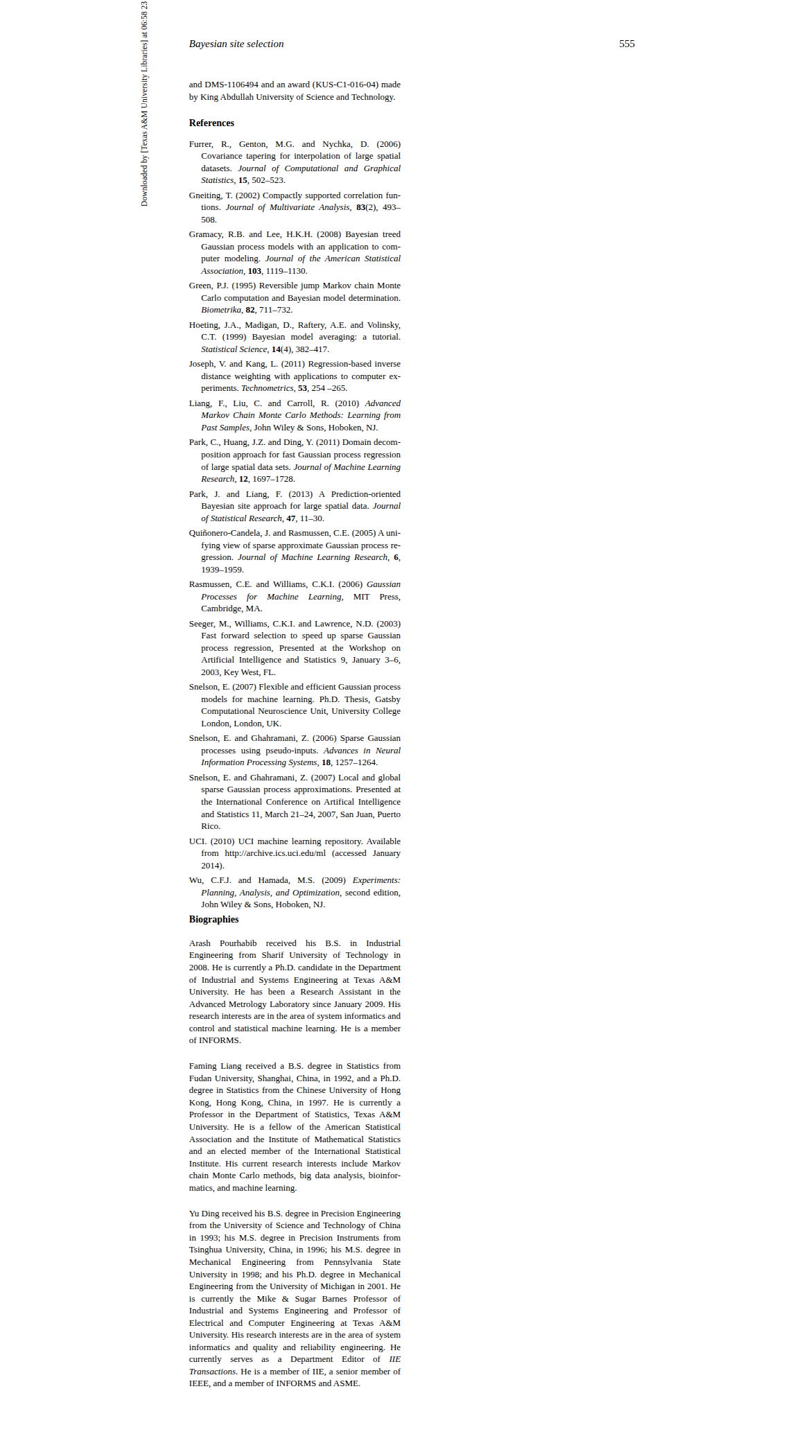Downloaded by [Texas A&M University Libraries] at 06:58 23 April 2014
Bayesian site selection 555
and DMS-1106494 and an award (KUS-C1-016-04) made by King Abdullah University of Science and Technology.
References
Furrer, R., Genton, M.G. and Nychka, D. (2006) Covariance tapering for interpolation of large spatial datasets. Journal of Computational and Graphical Statistics, 15, 502–523.
Gneiting, T. (2002) Compactly supported correlation funtions. Journal of Multivariate Analysis, 83(2), 493–508.
Gramacy, R.B. and Lee, H.K.H. (2008) Bayesian treed Gaussian process models with an application to computer modeling. Journal of the American Statistical Association, 103, 1119–1130.
Green, P.J. (1995) Reversible jump Markov chain Monte Carlo computation and Bayesian model determination. Biometrika, 82, 711–732.
Hoeting, J.A., Madigan, D., Raftery, A.E. and Volinsky, C.T. (1999) Bayesian model averaging: a tutorial. Statistical Science, 14(4), 382–417.
Joseph, V. and Kang, L. (2011) Regression-based inverse distance weighting with applications to computer experiments. Technometrics, 53, 254 –265.
Liang, F., Liu, C. and Carroll, R. (2010) Advanced Markov Chain Monte Carlo Methods: Learning from Past Samples, John Wiley & Sons, Hoboken, NJ.
Park, C., Huang, J.Z. and Ding, Y. (2011) Domain decomposition approach for fast Gaussian process regression of large spatial data sets. Journal of Machine Learning Research, 12, 1697–1728.
Park, J. and Liang, F. (2013) A Prediction-oriented Bayesian site approach for large spatial data. Journal of Statistical Research, 47, 11–30.
Quiñonero-Candela, J. and Rasmussen, C.E. (2005) A unifying view of sparse approximate Gaussian process regression. Journal of Machine Learning Research, 6, 1939–1959.
Rasmussen, C.E. and Williams, C.K.I. (2006) Gaussian Processes for Machine Learning, MIT Press, Cambridge, MA.
Seeger, M., Williams, C.K.I. and Lawrence, N.D. (2003) Fast forward selection to speed up sparse Gaussian process regression, Presented at the Workshop on Artificial Intelligence and Statistics 9, January 3–6, 2003, Key West, FL.
Snelson, E. (2007) Flexible and efficient Gaussian process models for machine learning. Ph.D. Thesis, Gatsby Computational Neuroscience Unit, University College London, London, UK.
Snelson, E. and Ghahramani, Z. (2006) Sparse Gaussian processes using pseudo-inputs. Advances in Neural Information Processing Systems, 18, 1257–1264.
Snelson, E. and Ghahramani, Z. (2007) Local and global sparse Gaussian process approximations. Presented at the International Conference on Artifical Intelligence and Statistics 11, March 21–24, 2007, San Juan, Puerto Rico.
UCI. (2010) UCI machine learning repository. Available from http://archive.ics.uci.edu/ml (accessed January 2014).
Wu, C.F.J. and Hamada, M.S. (2009) Experiments: Planning, Analysis, and Optimization, second edition, John Wiley & Sons, Hoboken, NJ.
Biographies
Arash Pourhabib received his B.S. in Industrial Engineering from Sharif University of Technology in 2008. He is currently a Ph.D. candidate in the Department of Industrial and Systems Engineering at Texas A&M University. He has been a Research Assistant in the Advanced Metrology Laboratory since January 2009. His research interests are in the area of system informatics and control and statistical machine learning. He is a member of INFORMS.
Faming Liang received a B.S. degree in Statistics from Fudan University, Shanghai, China, in 1992, and a Ph.D. degree in Statistics from the Chinese University of Hong Kong, Hong Kong, China, in 1997. He is currently a Professor in the Department of Statistics, Texas A&M University. He is a fellow of the American Statistical Association and the Institute of Mathematical Statistics and an elected member of the International Statistical Institute. His current research interests include Markov chain Monte Carlo methods, big data analysis, bioinformatics, and machine learning.
Yu Ding received his B.S. degree in Precision Engineering from the University of Science and Technology of China in 1993; his M.S. degree in Precision Instruments from Tsinghua University, China, in 1996; his M.S. degree in Mechanical Engineering from Pennsylvania State University in 1998; and his Ph.D. degree in Mechanical Engineering from the University of Michigan in 2001. He is currently the Mike & Sugar Barnes Professor of Industrial and Systems Engineering and Professor of Electrical and Computer Engineering at Texas A&M University. His research interests are in the area of system informatics and quality and reliability engineering. He currently serves as a Department Editor of IIE Transactions. He is a member of IIE, a senior member of IEEE, and a member of INFORMS and ASME.